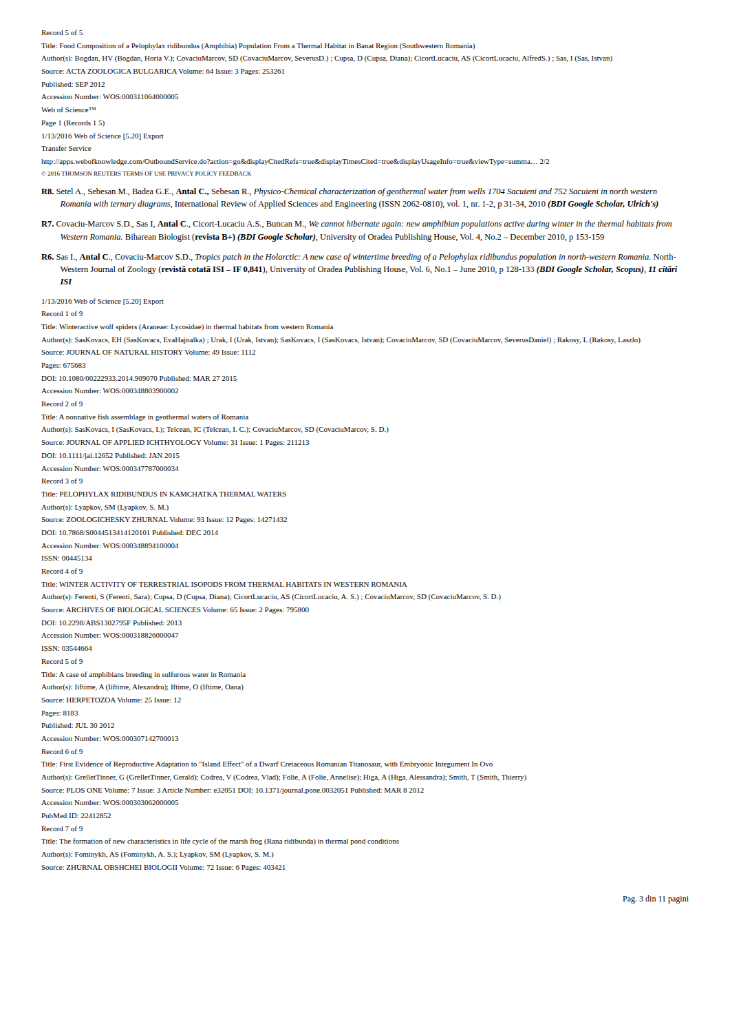Record 5 of 5
Title: Food Composition of a Pelophylax ridibundus (Amphibia) Population From a Thermal Habitat in Banat Region (Southwestern Romania)
Author(s): Bogdan, HV (Bogdan, Horia V.); CovaciuMarcov, SD (CovaciuMarcov, SeverusD.) ; Cupsa, D (Cupsa, Diana); CicortLucaciu, AS (CicortLucaciu, AlfredS.) ; Sas, I (Sas, Istvan)
Source: ACTA ZOOLOGICA BULGARICA Volume: 64 Issue: 3 Pages: 253261
Published: SEP 2012
Accession Number: WOS:000311064000005
Web of Science™
Page 1 (Records 1 5)
1/13/2016 Web of Science [5.20] Export
Transfer Service
http://apps.webofknowledge.com/OutboundService.do?action=go&displayCitedRefs=true&displayTimesCited=true&displayUsageInfo=true&viewType=summa… 2/2
© 2016 THOMSON REUTERS TERMS OF USE PRIVACY POLICY FEEDBACK
R8. Setel A., Sebesan M., Badea G.E., Antal C., Sebesan R., Physico-Chemical characterization of geothermal water from wells 1704 Sacuieni and 752 Sacuieni in north western Romania with ternary diagrams, International Review of Applied Sciences and Engineering (ISSN 2062-0810), vol. 1, nr. 1-2, p 31-34, 2010 (BDI Google Scholar, Ulrich's)
R7. Covaciu-Marcov S.D., Sas I, Antal C., Cicort-Lucaciu A.S., Buncan M., We cannot hibernate again: new amphibian populations active during winter in the thermal habitats from Western Romania. Biharean Biologist (revista B+) (BDI Google Scholar), University of Oradea Publishing House, Vol. 4, No.2 – December 2010, p 153-159
R6. Sas I., Antal C., Covaciu-Marcov S.D., Tropics patch in the Holarctic: A new case of wintertime breeding of a Pelophylax ridibundus population in north-western Romania. North-Western Journal of Zoology (revistă cotată ISI – IF 0,841), University of Oradea Publishing House, Vol. 6, No.1 – June 2010, p 128-133 (BDI Google Scholar, Scopus), 11 citări ISI
1/13/2016 Web of Science [5.20] Export
Record 1 of 9
Title: Winteractive wolf spiders (Araneae: Lycosidae) in thermal habitats from western Romania
Author(s): SasKovacs, EH (SasKovacs, EvaHajnalka) ; Urak, I (Urak, Istvan); SasKovacs, I (SasKovacs, Istvan); CovaciuMarcov, SD (CovaciuMarcov, SeverusDaniel) ; Rakosy, L (Rakosy, Laszlo)
Source: JOURNAL OF NATURAL HISTORY Volume: 49 Issue: 1112
Pages: 675683
DOI: 10.1080/00222933.2014.909070 Published: MAR 27 2015
Accession Number: WOS:000348803900002
Record 2 of 9
Title: A nonnative fish assemblage in geothermal waters of Romania
Author(s): SasKovacs, I (SasKovacs, I.); Telcean, IC (Telcean, I. C.); CovaciuMarcov, SD (CovaciuMarcov, S. D.)
Source: JOURNAL OF APPLIED ICHTHYOLOGY Volume: 31 Issue: 1 Pages: 211213
DOI: 10.1111/jai.12652 Published: JAN 2015
Accession Number: WOS:000347787000034
Record 3 of 9
Title: PELOPHYLAX RIDIBUNDUS IN KAMCHATKA THERMAL WATERS
Author(s): Lyapkov, SM (Lyapkov, S. M.)
Source: ZOOLOGICHESKY ZHURNAL Volume: 93 Issue: 12 Pages: 14271432
DOI: 10.7868/S0044513414120101 Published: DEC 2014
Accession Number: WOS:000348894100004
ISSN: 00445134
Record 4 of 9
Title: WINTER ACTIVITY OF TERRESTRIAL ISOPODS FROM THERMAL HABITATS IN WESTERN ROMANIA
Author(s): Ferenti, S (Ferenti, Sara); Cupsa, D (Cupsa, Diana); CicortLucaciu, AS (CicortLucaciu, A. S.) ; CovaciuMarcov, SD (CovaciuMarcov, S. D.)
Source: ARCHIVES OF BIOLOGICAL SCIENCES Volume: 65 Issue: 2 Pages: 795800
DOI: 10.2298/ABS1302795F Published: 2013
Accession Number: WOS:000318826000047
ISSN: 03544664
Record 5 of 9
Title: A case of amphibians breeding in sulfurous water in Romania
Author(s): Iiftime, A (Iiftime, Alexandru); Iftime, O (Iftime, Oana)
Source: HERPETOZOA Volume: 25 Issue: 12
Pages: 8183
Published: JUL 30 2012
Accession Number: WOS:000307142700013
Record 6 of 9
Title: First Evidence of Reproductive Adaptation to "Island Effect" of a Dwarf Cretaceous Romanian Titanosaur, with Embryonic Integument In Ovo
Author(s): GrelletTinner, G (GrelletTinner, Gerald); Codrea, V (Codrea, Vlad); Folie, A (Folie, Annelise); Higa, A (Higa, Alessandra); Smith, T (Smith, Thierry)
Source: PLOS ONE Volume: 7 Issue: 3 Article Number: e32051 DOI: 10.1371/journal.pone.0032051 Published: MAR 8 2012
Accession Number: WOS:000303062000005
PubMed ID: 22412852
Record 7 of 9
Title: The formation of new characteristics in life cycle of the marsh frog (Rana ridibunda) in thermal pond conditions
Author(s): Fominykh, AS (Fominykh, A. S.); Lyapkov, SM (Lyapkov, S. M.)
Source: ZHURNAL OBSHCHEI BIOLOGII Volume: 72 Issue: 6 Pages: 403421
Pag. 3 din 11 pagini